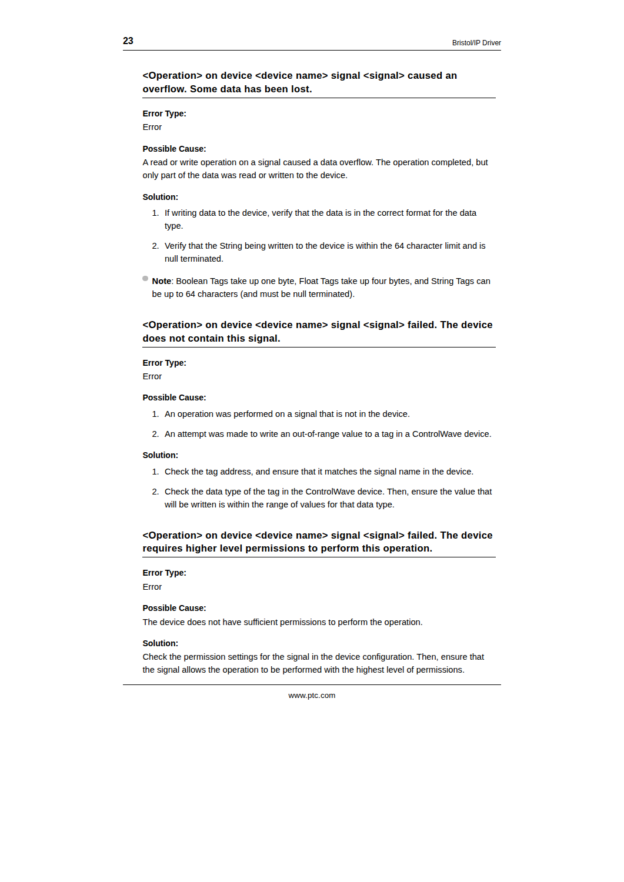23 Bristol/IP Driver
<Operation> on device <device name> signal <signal> caused an overflow. Some data has been lost.
Error Type:
Error
Possible Cause:
A read or write operation on a signal caused a data overflow. The operation completed, but only part of the data was read or written to the device.
Solution:
If writing data to the device, verify that the data is in the correct format for the data type.
Verify that the String being written to the device is within the 64 character limit and is null terminated.
Note: Boolean Tags take up one byte, Float Tags take up four bytes, and String Tags can be up to 64 characters (and must be null terminated).
<Operation> on device <device name> signal <signal> failed. The device does not contain this signal.
Error Type:
Error
Possible Cause:
An operation was performed on a signal that is not in the device.
An attempt was made to write an out-of-range value to a tag in a ControlWave device.
Solution:
Check the tag address, and ensure that it matches the signal name in the device.
Check the data type of the tag in the ControlWave device. Then, ensure the value that will be written is within the range of values for that data type.
<Operation> on device <device name> signal <signal> failed. The device requires higher level permissions to perform this operation.
Error Type:
Error
Possible Cause:
The device does not have sufficient permissions to perform the operation.
Solution:
Check the permission settings for the signal in the device configuration. Then, ensure that the signal allows the operation to be performed with the highest level of permissions.
www.ptc.com